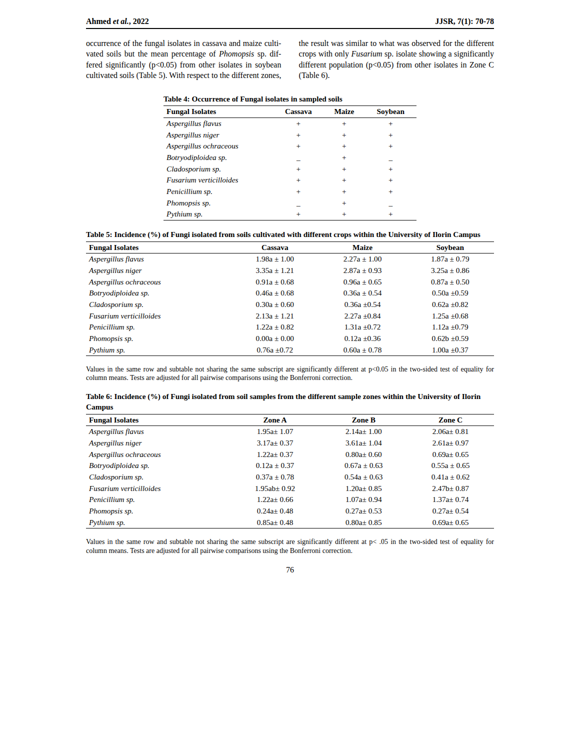Ahmed et al., 2022
JJSR, 7(1): 70-78
occurrence of the fungal isolates in cassava and maize cultivated soils but the mean percentage of Phomopsis sp. differed significantly (p<0.05) from other isolates in soybean cultivated soils (Table 5). With respect to the different zones, the result was similar to what was observed for the different crops with only Fusarium sp. isolate showing a significantly different population (p<0.05) from other isolates in Zone C (Table 6).
Table 4: Occurrence of Fungal isolates in sampled soils
| Fungal Isolates | Cassava | Maize | Soybean |
| --- | --- | --- | --- |
| Aspergillus flavus | + | + | + |
| Aspergillus niger | + | + | + |
| Aspergillus ochraceous | + | + | + |
| Botryodiploidea sp. | _ | + | _ |
| Cladosporium sp. | + | + | + |
| Fusarium verticilloides | + | + | + |
| Penicillium sp. | + | + | + |
| Phomopsis sp. | _ | + | _ |
| Pythium sp. | + | + | + |
Table 5: Incidence (%) of Fungi isolated from soils cultivated with different crops within the University of Ilorin Campus
| Fungal Isolates | Cassava | Maize | Soybean |
| --- | --- | --- | --- |
| Aspergillus flavus | 1.98a ± 1.00 | 2.27a ± 1.00 | 1.87a ± 0.79 |
| Aspergillus niger | 3.35a ± 1.21 | 2.87a ± 0.93 | 3.25a ± 0.86 |
| Aspergillus ochraceous | 0.91a ± 0.68 | 0.96a ± 0.65 | 0.87a ± 0.50 |
| Botryodiploidea sp. | 0.46a ± 0.68 | 0.36a ± 0.54 | 0.50a ±0.59 |
| Cladosporium sp. | 0.30a ± 0.60 | 0.36a ±0.54 | 0.62a ±0.82 |
| Fusarium verticilloides | 2.13a ± 1.21 | 2.27a ±0.84 | 1.25a ±0.68 |
| Penicillium sp. | 1.22a ± 0.82 | 1.31a ±0.72 | 1.12a ±0.79 |
| Phomopsis sp. | 0.00a ± 0.00 | 0.12a ±0.36 | 0.62b ±0.59 |
| Pythium sp. | 0.76a ±0.72 | 0.60a ± 0.78 | 1.00a ±0.37 |
Values in the same row and subtable not sharing the same subscript are significantly different at p<0.05 in the two-sided test of equality for column means. Tests are adjusted for all pairwise comparisons using the Bonferroni correction.
Table 6: Incidence (%) of Fungi isolated from soil samples from the different sample zones within the University of Ilorin Campus
| Fungal Isolates | Zone A | Zone B | Zone C |
| --- | --- | --- | --- |
| Aspergillus flavus | 1.95a± 1.07 | 2.14a± 1.00 | 2.06a± 0.81 |
| Aspergillus niger | 3.17a± 0.37 | 3.61a± 1.04 | 2.61a± 0.97 |
| Aspergillus ochraceous | 1.22a± 0.37 | 0.80a± 0.60 | 0.69a± 0.65 |
| Botryodiploidea sp. | 0.12a ± 0.37 | 0.67a ± 0.63 | 0.55a ± 0.65 |
| Cladosporium sp. | 0.37a ± 0.78 | 0.54a ± 0.63 | 0.41a ± 0.62 |
| Fusarium verticilloides | 1.95ab± 0.92 | 1.20a± 0.85 | 2.47b± 0.87 |
| Penicillium sp. | 1.22a± 0.66 | 1.07a± 0.94 | 1.37a± 0.74 |
| Phomopsis sp. | 0.24a± 0.48 | 0.27a± 0.53 | 0.27a± 0.54 |
| Pythium sp. | 0.85a± 0.48 | 0.80a± 0.85 | 0.69a± 0.65 |
Values in the same row and subtable not sharing the same subscript are significantly different at p< .05 in the two-sided test of equality for column means. Tests are adjusted for all pairwise comparisons using the Bonferroni correction.
76